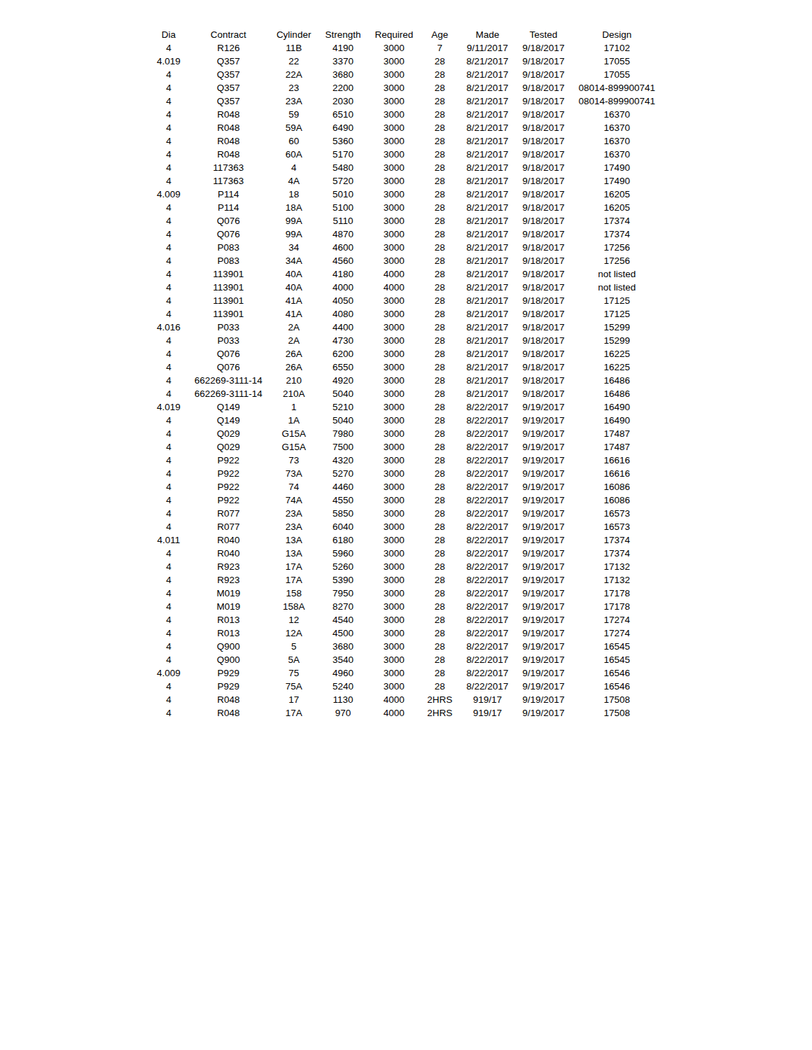| Dia | Contract | Cylinder | Strength | Required | Age | Made | Tested | Design |
| --- | --- | --- | --- | --- | --- | --- | --- | --- |
| 4 | R126 | 11B | 4190 | 3000 | 7 | 9/11/2017 | 9/18/2017 | 17102 |
| 4.019 | Q357 | 22 | 3370 | 3000 | 28 | 8/21/2017 | 9/18/2017 | 17055 |
| 4 | Q357 | 22A | 3680 | 3000 | 28 | 8/21/2017 | 9/18/2017 | 17055 |
| 4 | Q357 | 23 | 2200 | 3000 | 28 | 8/21/2017 | 9/18/2017 | 08014-899900741 |
| 4 | Q357 | 23A | 2030 | 3000 | 28 | 8/21/2017 | 9/18/2017 | 08014-899900741 |
| 4 | R048 | 59 | 6510 | 3000 | 28 | 8/21/2017 | 9/18/2017 | 16370 |
| 4 | R048 | 59A | 6490 | 3000 | 28 | 8/21/2017 | 9/18/2017 | 16370 |
| 4 | R048 | 60 | 5360 | 3000 | 28 | 8/21/2017 | 9/18/2017 | 16370 |
| 4 | R048 | 60A | 5170 | 3000 | 28 | 8/21/2017 | 9/18/2017 | 16370 |
| 4 | 117363 | 4 | 5480 | 3000 | 28 | 8/21/2017 | 9/18/2017 | 17490 |
| 4 | 117363 | 4A | 5720 | 3000 | 28 | 8/21/2017 | 9/18/2017 | 17490 |
| 4.009 | P114 | 18 | 5010 | 3000 | 28 | 8/21/2017 | 9/18/2017 | 16205 |
| 4 | P114 | 18A | 5100 | 3000 | 28 | 8/21/2017 | 9/18/2017 | 16205 |
| 4 | Q076 | 99A | 5110 | 3000 | 28 | 8/21/2017 | 9/18/2017 | 17374 |
| 4 | Q076 | 99A | 4870 | 3000 | 28 | 8/21/2017 | 9/18/2017 | 17374 |
| 4 | P083 | 34 | 4600 | 3000 | 28 | 8/21/2017 | 9/18/2017 | 17256 |
| 4 | P083 | 34A | 4560 | 3000 | 28 | 8/21/2017 | 9/18/2017 | 17256 |
| 4 | 113901 | 40A | 4180 | 4000 | 28 | 8/21/2017 | 9/18/2017 | not listed |
| 4 | 113901 | 40A | 4000 | 4000 | 28 | 8/21/2017 | 9/18/2017 | not listed |
| 4 | 113901 | 41A | 4050 | 3000 | 28 | 8/21/2017 | 9/18/2017 | 17125 |
| 4 | 113901 | 41A | 4080 | 3000 | 28 | 8/21/2017 | 9/18/2017 | 17125 |
| 4.016 | P033 | 2A | 4400 | 3000 | 28 | 8/21/2017 | 9/18/2017 | 15299 |
| 4 | P033 | 2A | 4730 | 3000 | 28 | 8/21/2017 | 9/18/2017 | 15299 |
| 4 | Q076 | 26A | 6200 | 3000 | 28 | 8/21/2017 | 9/18/2017 | 16225 |
| 4 | Q076 | 26A | 6550 | 3000 | 28 | 8/21/2017 | 9/18/2017 | 16225 |
| 4 | 662269-3111-14 | 210 | 4920 | 3000 | 28 | 8/21/2017 | 9/18/2017 | 16486 |
| 4 | 662269-3111-14 | 210A | 5040 | 3000 | 28 | 8/21/2017 | 9/18/2017 | 16486 |
| 4.019 | Q149 | 1 | 5210 | 3000 | 28 | 8/22/2017 | 9/19/2017 | 16490 |
| 4 | Q149 | 1A | 5040 | 3000 | 28 | 8/22/2017 | 9/19/2017 | 16490 |
| 4 | Q029 | G15A | 7980 | 3000 | 28 | 8/22/2017 | 9/19/2017 | 17487 |
| 4 | Q029 | G15A | 7500 | 3000 | 28 | 8/22/2017 | 9/19/2017 | 17487 |
| 4 | P922 | 73 | 4320 | 3000 | 28 | 8/22/2017 | 9/19/2017 | 16616 |
| 4 | P922 | 73A | 5270 | 3000 | 28 | 8/22/2017 | 9/19/2017 | 16616 |
| 4 | P922 | 74 | 4460 | 3000 | 28 | 8/22/2017 | 9/19/2017 | 16086 |
| 4 | P922 | 74A | 4550 | 3000 | 28 | 8/22/2017 | 9/19/2017 | 16086 |
| 4 | R077 | 23A | 5850 | 3000 | 28 | 8/22/2017 | 9/19/2017 | 16573 |
| 4 | R077 | 23A | 6040 | 3000 | 28 | 8/22/2017 | 9/19/2017 | 16573 |
| 4.011 | R040 | 13A | 6180 | 3000 | 28 | 8/22/2017 | 9/19/2017 | 17374 |
| 4 | R040 | 13A | 5960 | 3000 | 28 | 8/22/2017 | 9/19/2017 | 17374 |
| 4 | R923 | 17A | 5260 | 3000 | 28 | 8/22/2017 | 9/19/2017 | 17132 |
| 4 | R923 | 17A | 5390 | 3000 | 28 | 8/22/2017 | 9/19/2017 | 17132 |
| 4 | M019 | 158 | 7950 | 3000 | 28 | 8/22/2017 | 9/19/2017 | 17178 |
| 4 | M019 | 158A | 8270 | 3000 | 28 | 8/22/2017 | 9/19/2017 | 17178 |
| 4 | R013 | 12 | 4540 | 3000 | 28 | 8/22/2017 | 9/19/2017 | 17274 |
| 4 | R013 | 12A | 4500 | 3000 | 28 | 8/22/2017 | 9/19/2017 | 17274 |
| 4 | Q900 | 5 | 3680 | 3000 | 28 | 8/22/2017 | 9/19/2017 | 16545 |
| 4 | Q900 | 5A | 3540 | 3000 | 28 | 8/22/2017 | 9/19/2017 | 16545 |
| 4.009 | P929 | 75 | 4960 | 3000 | 28 | 8/22/2017 | 9/19/2017 | 16546 |
| 4 | P929 | 75A | 5240 | 3000 | 28 | 8/22/2017 | 9/19/2017 | 16546 |
| 4 | R048 | 17 | 1130 | 4000 | 2HRS | 919/17 | 9/19/2017 | 17508 |
| 4 | R048 | 17A | 970 | 4000 | 2HRS | 919/17 | 9/19/2017 | 17508 |